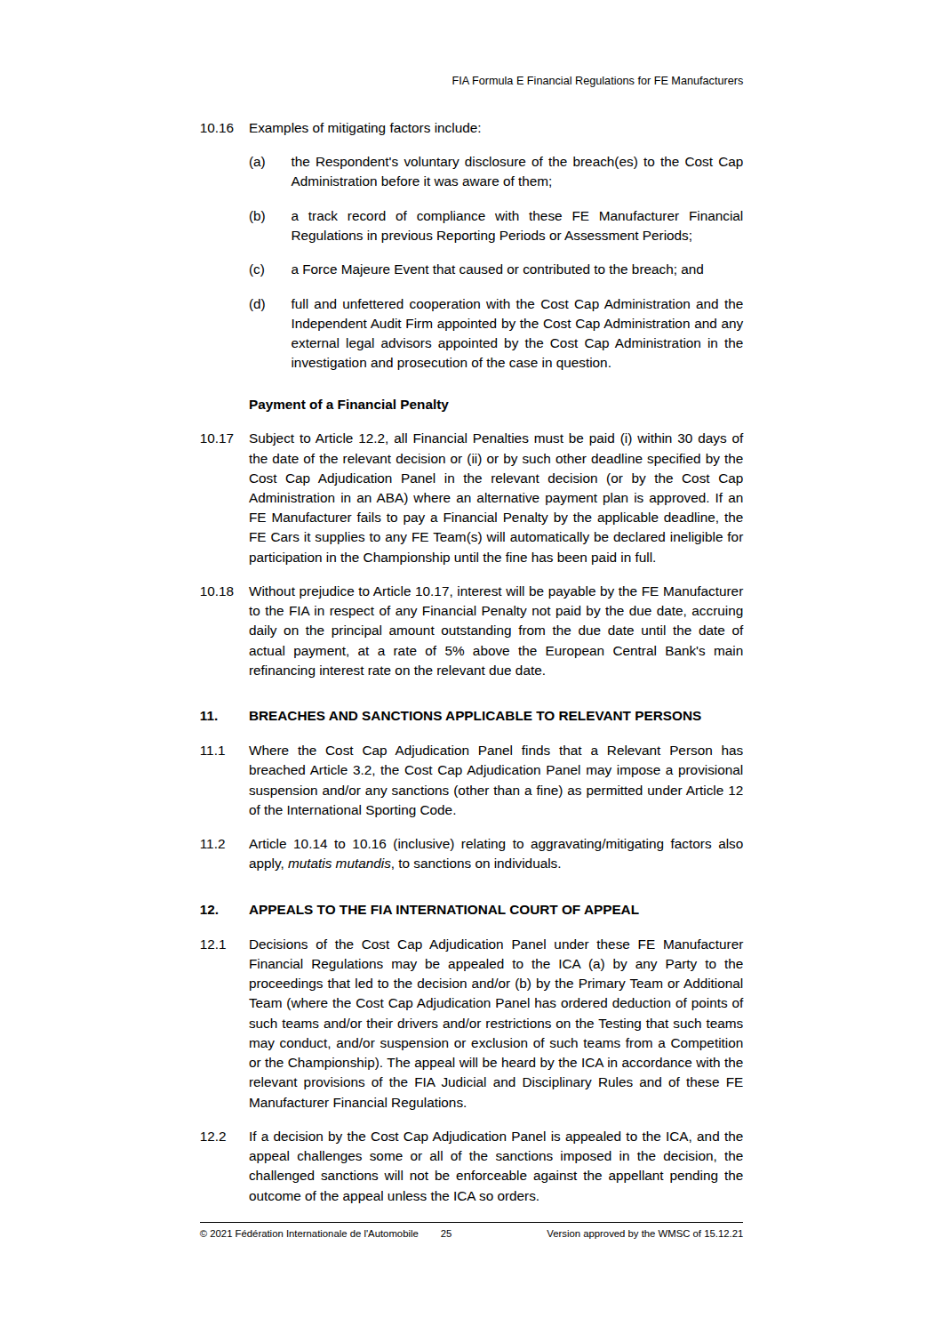FIA Formula E Financial Regulations for FE Manufacturers
10.16
Examples of mitigating factors include:
(a)
the Respondent's voluntary disclosure of the breach(es) to the Cost Cap Administration before it was aware of them;
(b)
a track record of compliance with these FE Manufacturer Financial Regulations in previous Reporting Periods or Assessment Periods;
(c)
a Force Majeure Event that caused or contributed to the breach; and
(d)
full and unfettered cooperation with the Cost Cap Administration and the Independent Audit Firm appointed by the Cost Cap Administration and any external legal advisors appointed by the Cost Cap Administration in the investigation and prosecution of the case in question.
Payment of a Financial Penalty
10.17
Subject to Article 12.2, all Financial Penalties must be paid (i) within 30 days of the date of the relevant decision or (ii) or by such other deadline specified by the Cost Cap Adjudication Panel in the relevant decision (or by the Cost Cap Administration in an ABA) where an alternative payment plan is approved. If an FE Manufacturer fails to pay a Financial Penalty by the applicable deadline, the FE Cars it supplies to any FE Team(s) will automatically be declared ineligible for participation in the Championship until the fine has been paid in full.
10.18
Without prejudice to Article 10.17, interest will be payable by the FE Manufacturer to the FIA in respect of any Financial Penalty not paid by the due date, accruing daily on the principal amount outstanding from the due date until the date of actual payment, at a rate of 5% above the European Central Bank's main refinancing interest rate on the relevant due date.
11. BREACHES AND SANCTIONS APPLICABLE TO RELEVANT PERSONS
11.1
Where the Cost Cap Adjudication Panel finds that a Relevant Person has breached Article 3.2, the Cost Cap Adjudication Panel may impose a provisional suspension and/or any sanctions (other than a fine) as permitted under Article 12 of the International Sporting Code.
11.2
Article 10.14 to 10.16 (inclusive) relating to aggravating/mitigating factors also apply, mutatis mutandis, to sanctions on individuals.
12. APPEALS TO THE FIA INTERNATIONAL COURT OF APPEAL
12.1
Decisions of the Cost Cap Adjudication Panel under these FE Manufacturer Financial Regulations may be appealed to the ICA (a) by any Party to the proceedings that led to the decision and/or (b) by the Primary Team or Additional Team (where the Cost Cap Adjudication Panel has ordered deduction of points of such teams and/or their drivers and/or restrictions on the Testing that such teams may conduct, and/or suspension or exclusion of such teams from a Competition or the Championship). The appeal will be heard by the ICA in accordance with the relevant provisions of the FIA Judicial and Disciplinary Rules and of these FE Manufacturer Financial Regulations.
12.2
If a decision by the Cost Cap Adjudication Panel is appealed to the ICA, and the appeal challenges some or all of the sanctions imposed in the decision, the challenged sanctions will not be enforceable against the appellant pending the outcome of the appeal unless the ICA so orders.
© 2021 Fédération Internationale de l'Automobile
25
Version approved by the WMSC of 15.12.21